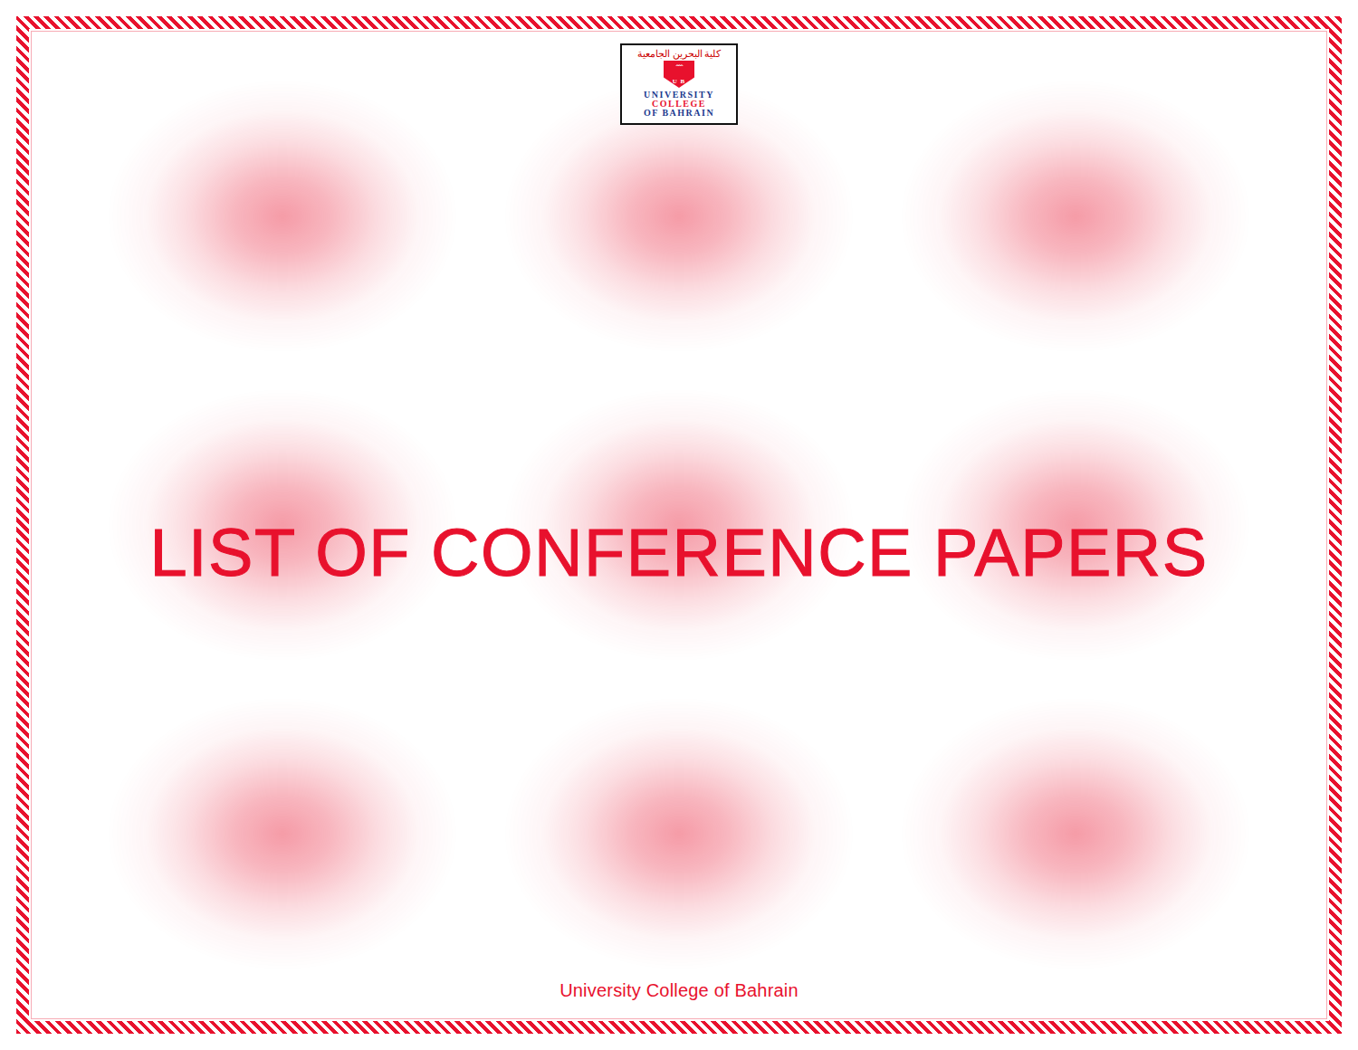كلية البحرين الجامعية
UNIVERSITY COLLEGE OF BAHRAIN
List of Conference Papers
University College of Bahrain